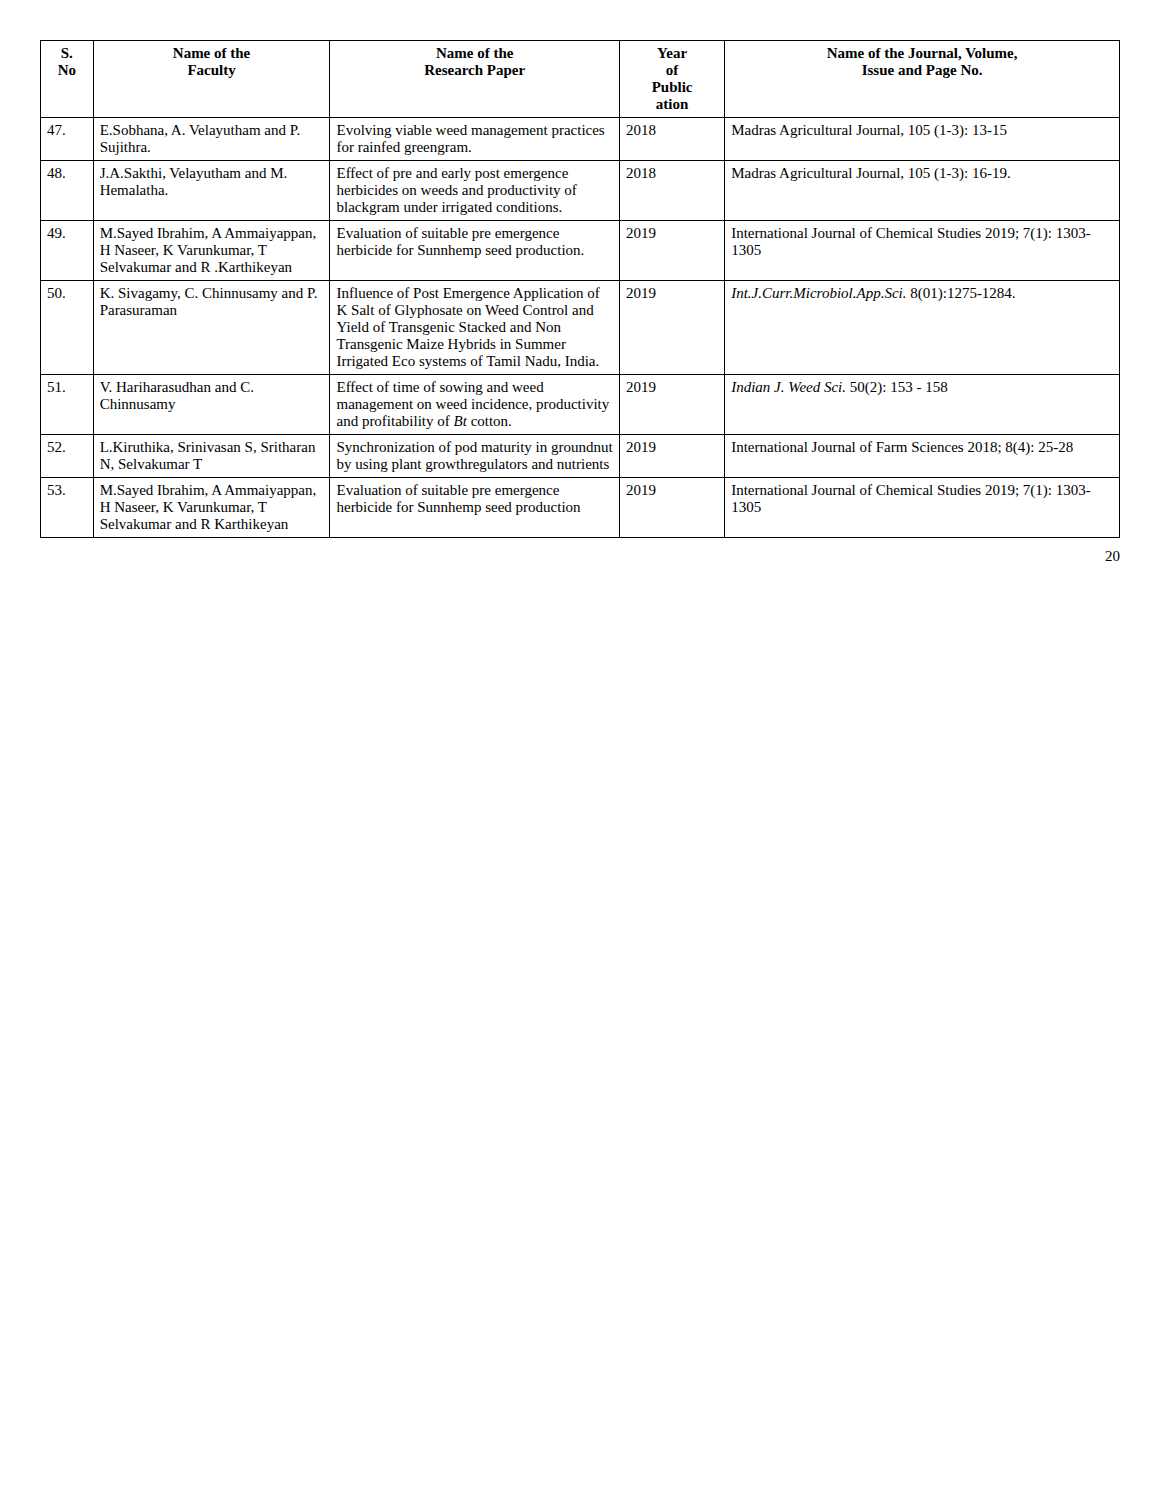| S. No | Name of the Faculty | Name of the Research Paper | Year of Public ation | Name of the Journal, Volume, Issue and Page No. |
| --- | --- | --- | --- | --- |
| 47. | E.Sobhana, A. Velayutham and P. Sujithra. | Evolving viable weed management practices for rainfed greengram. | 2018 | Madras Agricultural Journal, 105 (1-3): 13-15 |
| 48. | J.A.Sakthi, Velayutham and M. Hemalatha. | Effect of pre and early post emergence herbicides on weeds and productivity of blackgram under irrigated conditions. | 2018 | Madras Agricultural Journal, 105 (1-3): 16-19. |
| 49. | M.Sayed Ibrahim, A Ammaiyappan, H Naseer, K Varunkumar, T Selvakumar and R .Karthikeyan | Evaluation of suitable pre emergence herbicide for Sunnhemp seed production. | 2019 | International Journal of Chemical Studies 2019; 7(1): 1303-1305 |
| 50. | K. Sivagamy, C. Chinnusamy and P. Parasuraman | Influence of Post Emergence Application of K Salt of Glyphosate on Weed Control and Yield of Transgenic Stacked and Non Transgenic Maize Hybrids in Summer Irrigated Eco systems of Tamil Nadu, India. | 2019 | Int.J.Curr.Microbiol.App.Sci. 8(01):1275-1284. |
| 51. | V. Hariharasudhan and C. Chinnusamy | Effect of time of sowing and weed management on weed incidence, productivity and profitability of Bt cotton. | 2019 | Indian J. Weed Sci. 50(2): 153 - 158 |
| 52. | L.Kiruthika, Srinivasan S, Sritharan N, Selvakumar T | Synchronization of pod maturity in groundnut by using plant growthregulators and nutrients | 2019 | International Journal of Farm Sciences 2018; 8(4): 25-28 |
| 53. | M.Sayed Ibrahim, A Ammaiyappan, H Naseer, K Varunkumar, T Selvakumar and R Karthikeyan | Evaluation of suitable pre emergence herbicide for Sunnhemp seed production | 2019 | International Journal of Chemical Studies 2019; 7(1): 1303-1305 |
20